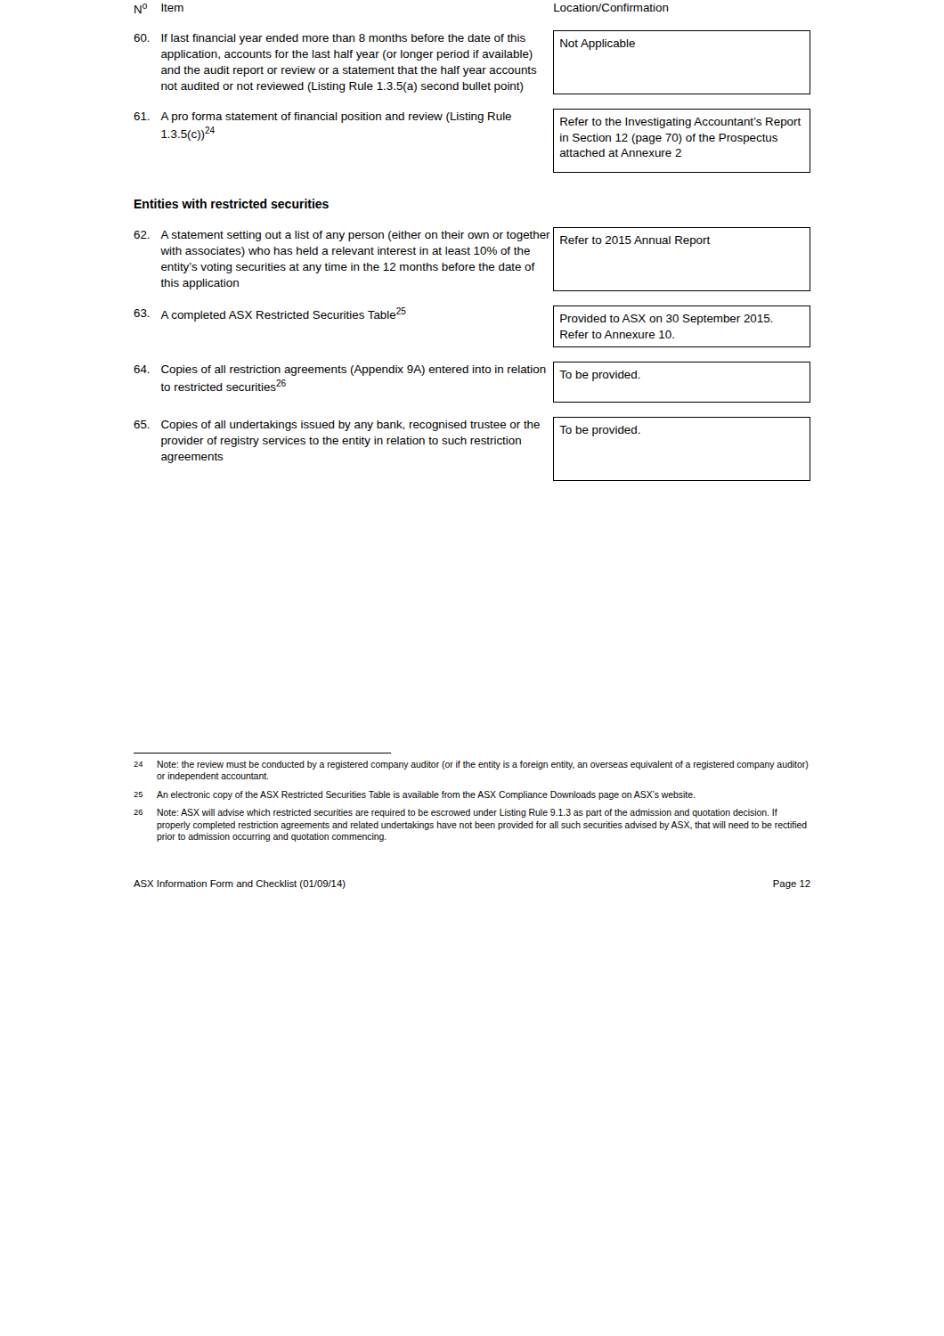| N o | Item | Location/Confirmation |
| 60. | If last financial year ended more than 8 months before the date of this application, accounts for the last half year (or longer period if available) and the audit report or review or a statement that the half year accounts not audited or not reviewed (Listing Rule 1.3.5(a) second bullet point) | Not Applicable |
| 61. | A pro forma statement of financial position and review (Listing Rule 1.3.5(c)) 24 | Refer to the Investigating Accountant’s Report in Section 12 (page 70) of the Prospectus attached at Annexure 2 |
Entities with restricted securities
| 62. | A statement setting out a list of any person (either on their own or together with associates) who has held a relevant interest in at least 10% of the entity’s voting securities at any time in the 12 months before the date of this application | Refer to 2015 Annual Report |
| 63. | A completed ASX Restricted Securities Table 25 | Provided to ASX on 30 September 2015. Refer to Annexure 10. |
| 64. | Copies of all restriction agreements (Appendix 9A) entered into in relation to restricted securities 26 | To be provided. |
| 65. | Copies of all undertakings issued by any bank, recognised trustee or the provider of registry services to the entity in relation to such restriction agreements | To be provided. |
24
Note: the review must be conducted by a registered company auditor (or if the entity is a foreign entity, an overseas equivalent of a registered company auditor) or independent accountant.
25
An electronic copy of the ASX Restricted Securities Table is available from the ASX Compliance Downloads page on ASX’s website.
26
Note: ASX will advise which restricted securities are required to be escrowed under Listing Rule 9.1.3 as part of the admission and quotation decision. If properly completed restriction agreements and related undertakings have not been provided for all such securities advised by ASX, that will need to be rectified prior to admission occurring and quotation commencing.
ASX Information Form and Checklist (01/09/14) Page 12